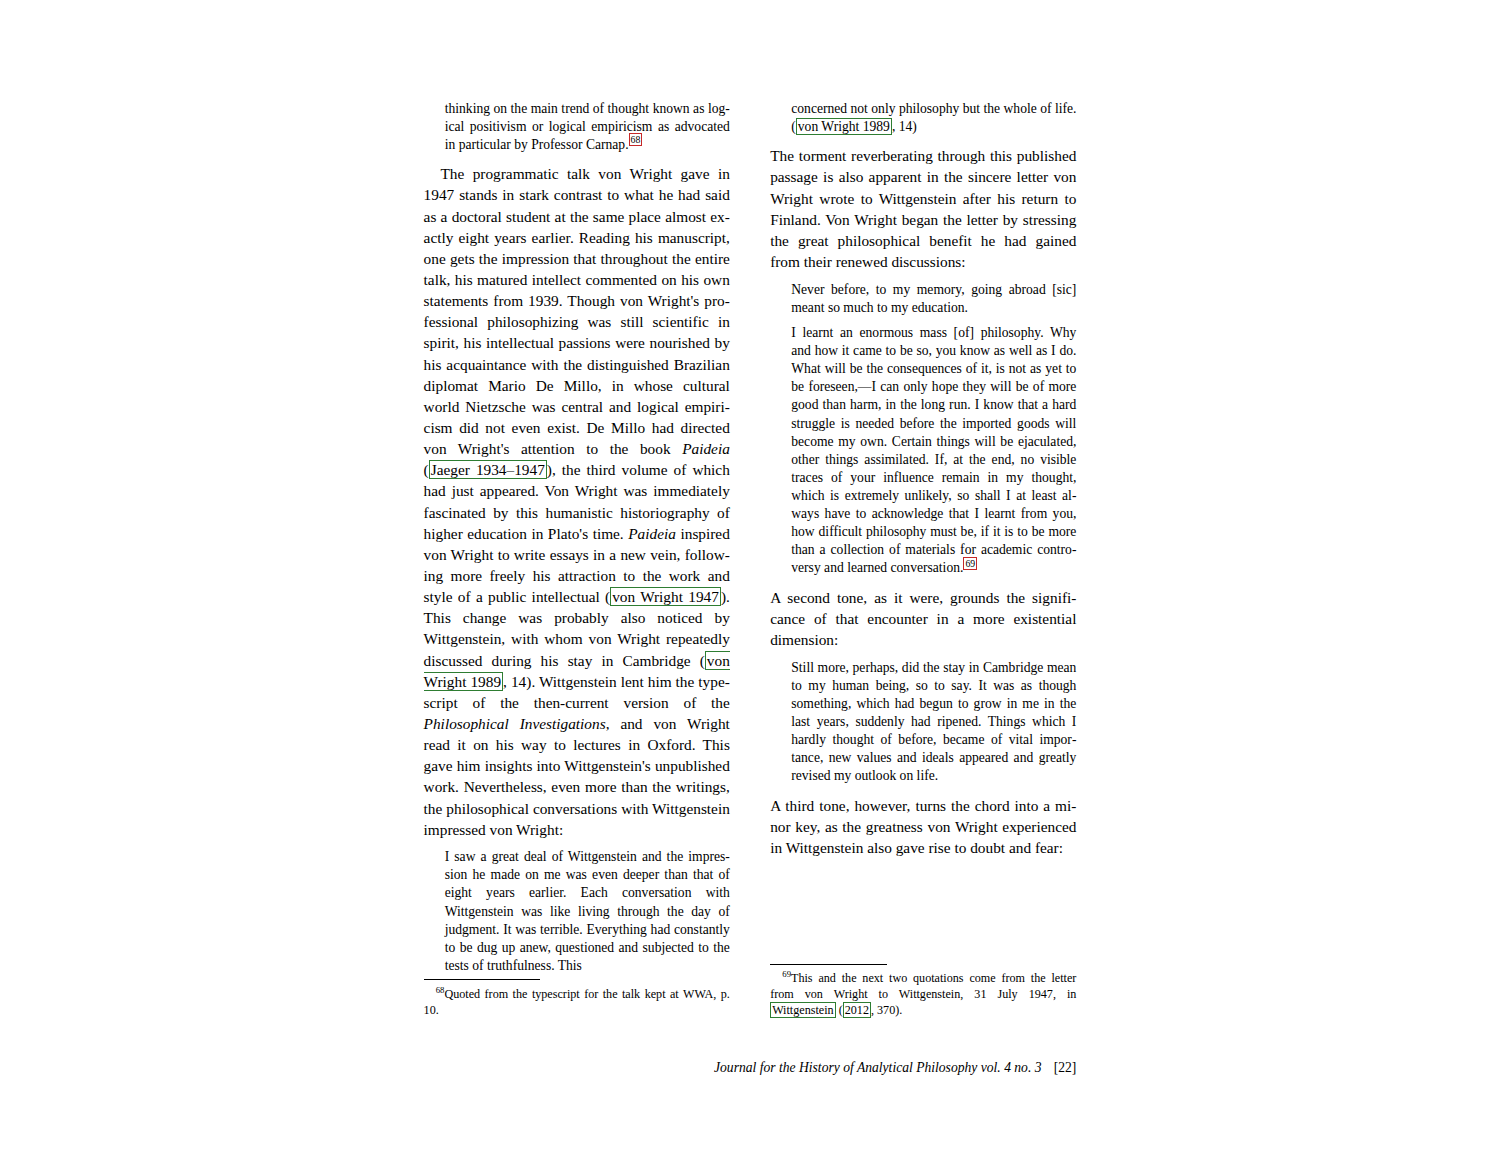thinking on the main trend of thought known as logical positivism or logical empiricism as advocated in particular by Professor Carnap.68
The programmatic talk von Wright gave in 1947 stands in stark contrast to what he had said as a doctoral student at the same place almost exactly eight years earlier. Reading his manuscript, one gets the impression that throughout the entire talk, his matured intellect commented on his own statements from 1939. Though von Wright's professional philosophizing was still scientific in spirit, his intellectual passions were nourished by his acquaintance with the distinguished Brazilian diplomat Mario De Millo, in whose cultural world Nietzsche was central and logical empiricism did not even exist. De Millo had directed von Wright's attention to the book Paideia (Jaeger 1934–1947), the third volume of which had just appeared. Von Wright was immediately fascinated by this humanistic historiography of higher education in Plato's time. Paideia inspired von Wright to write essays in a new vein, following more freely his attraction to the work and style of a public intellectual (von Wright 1947). This change was probably also noticed by Wittgenstein, with whom von Wright repeatedly discussed during his stay in Cambridge (von Wright 1989, 14). Wittgenstein lent him the typescript of the then-current version of the Philosophical Investigations, and von Wright read it on his way to lectures in Oxford. This gave him insights into Wittgenstein's unpublished work. Nevertheless, even more than the writings, the philosophical conversations with Wittgenstein impressed von Wright:
I saw a great deal of Wittgenstein and the impression he made on me was even deeper than that of eight years earlier. Each conversation with Wittgenstein was like living through the day of judgment. It was terrible. Everything had constantly to be dug up anew, questioned and subjected to the tests of truthfulness. This
68Quoted from the typescript for the talk kept at WWA, p. 10.
concerned not only philosophy but the whole of life. (von Wright 1989, 14)
The torment reverberating through this published passage is also apparent in the sincere letter von Wright wrote to Wittgenstein after his return to Finland. Von Wright began the letter by stressing the great philosophical benefit he had gained from their renewed discussions:
Never before, to my memory, going abroad [sic] meant so much to my education.
I learnt an enormous mass [of] philosophy. Why and how it came to be so, you know as well as I do. What will be the consequences of it, is not as yet to be foreseen,—I can only hope they will be of more good than harm, in the long run. I know that a hard struggle is needed before the imported goods will become my own. Certain things will be ejaculated, other things assimilated. If, at the end, no visible traces of your influence remain in my thought, which is extremely unlikely, so shall I at least always have to acknowledge that I learnt from you, how difficult philosophy must be, if it is to be more than a collection of materials for academic controversy and learned conversation.69
A second tone, as it were, grounds the significance of that encounter in a more existential dimension:
Still more, perhaps, did the stay in Cambridge mean to my human being, so to say. It was as though something, which had begun to grow in me in the last years, suddenly had ripened. Things which I hardly thought of before, became of vital importance, new values and ideals appeared and greatly revised my outlook on life.
A third tone, however, turns the chord into a minor key, as the greatness von Wright experienced in Wittgenstein also gave rise to doubt and fear:
69This and the next two quotations come from the letter from von Wright to Wittgenstein, 31 July 1947, in Wittgenstein (2012, 370).
Journal for the History of Analytical Philosophy vol. 4 no. 3[22]